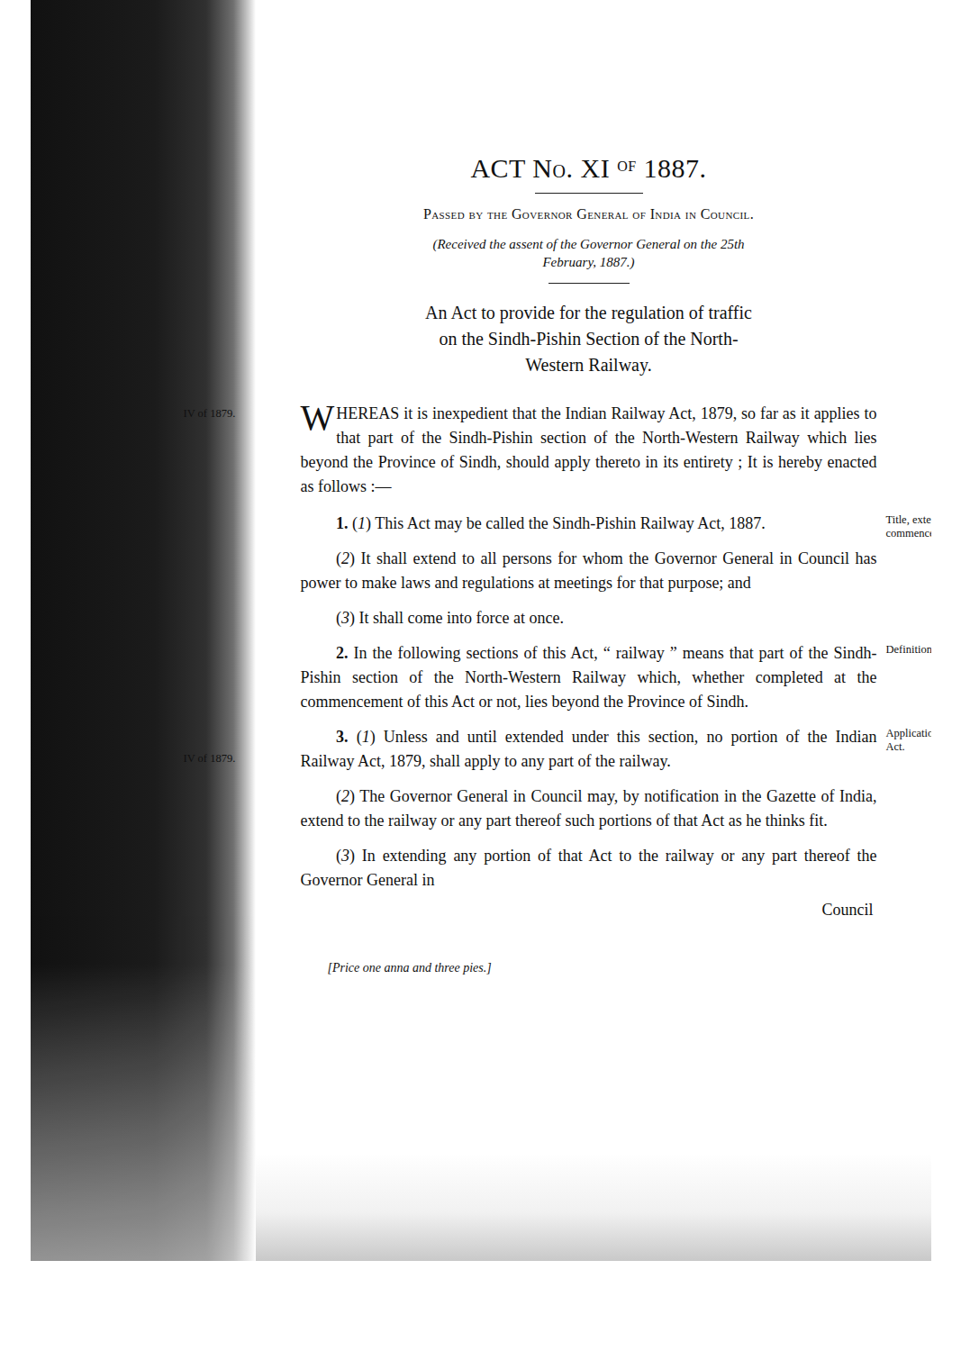ACT NO. XI OF 1887.
Passed by the Governor General of India in Council.
(Received the assent of the Governor General on the 25th
February, 1887.)
An Act to provide for the regulation of traffic
on the Sindh-Pishin Section of the North-
Western Railway.
IV of 1879.
WHEREAS it is inexpedient that the Indian Railway Act, 1879, so far as it applies to that part of the Sindh-Pishin section of the North-Western Railway which lies beyond the Province of Sindh, should apply thereto in its entirety ; It is hereby enacted as follows :—
Title, extent and commencement
1. (1) This Act may be called the Sindh-Pishin Railway Act, 1887.
(2) It shall extend to all persons for whom the Governor General in Council has power to make laws and regulations at meetings for that purpose; and
(3) It shall come into force at once.
Definition.
2. In the following sections of this Act, “ railway ” means that part of the Sindh-Pishin section of the North-Western Railway which, whether completed at the commencement of this Act or not, lies beyond the Province of Sindh.
IV of 1879.
Application of Railway Act.
3. (1) Unless and until extended under this section, no portion of the Indian Railway Act, 1879, shall apply to any part of the railway.
(2) The Governor General in Council may, by notification in the Gazette of India, extend to the railway or any part thereof such portions of that Act as he thinks fit.
(3) In extending any portion of that Act to the railway or any part thereof the Governor General in
Council
[Price one anna and three pies.]